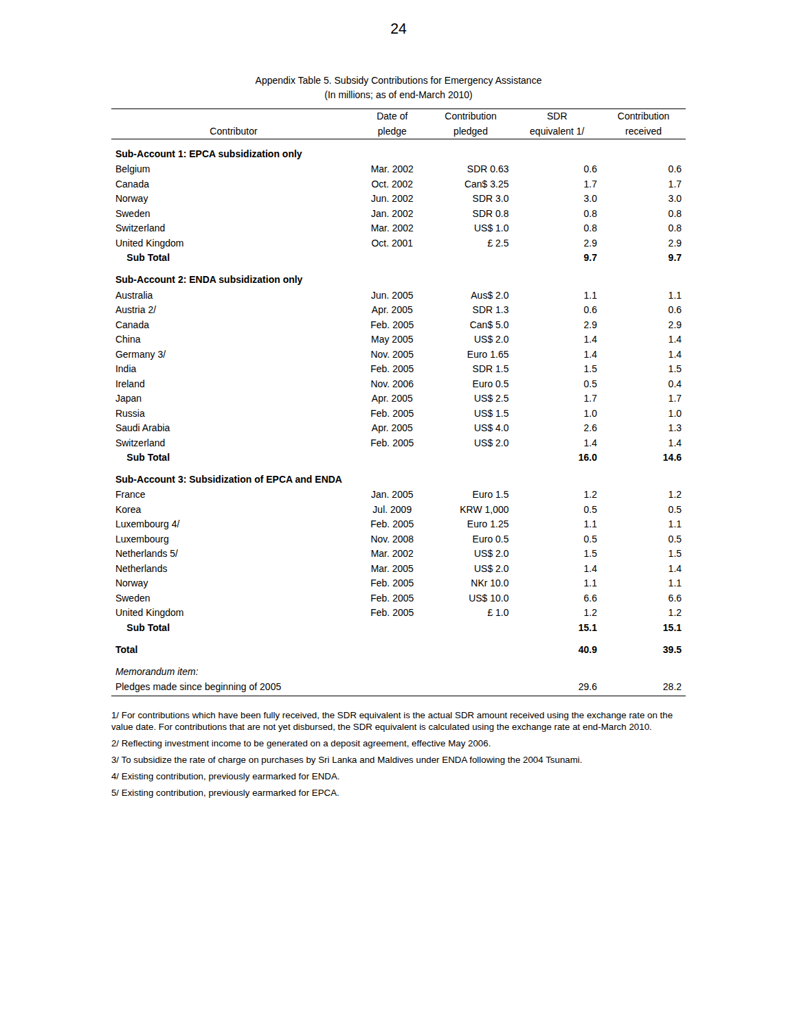24
Appendix Table 5. Subsidy Contributions for Emergency Assistance
(In millions; as of end-March 2010)
| | Date of | Contribution | SDR | Contribution |
| --- | --- | --- | --- | --- |
| Contributor | pledge | pledged | equivalent 1/ | received |
| Sub-Account 1: EPCA subsidization only |
| Belgium | Mar. 2002 | SDR 0.63 | 0.6 | 0.6 |
| Canada | Oct. 2002 | Can$ 3.25 | 1.7 | 1.7 |
| Norway | Jun. 2002 | SDR 3.0 | 3.0 | 3.0 |
| Sweden | Jan. 2002 | SDR 0.8 | 0.8 | 0.8 |
| Switzerland | Mar. 2002 | US$ 1.0 | 0.8 | 0.8 |
| United Kingdom | Oct. 2001 | £ 2.5 | 2.9 | 2.9 |
| Sub Total | | | 9.7 | 9.7 |
| Sub-Account 2: ENDA subsidization only |
| Australia | Jun. 2005 | Aus$ 2.0 | 1.1 | 1.1 |
| Austria 2/ | Apr. 2005 | SDR 1.3 | 0.6 | 0.6 |
| Canada | Feb. 2005 | Can$ 5.0 | 2.9 | 2.9 |
| China | May 2005 | US$ 2.0 | 1.4 | 1.4 |
| Germany 3/ | Nov. 2005 | Euro 1.65 | 1.4 | 1.4 |
| India | Feb. 2005 | SDR 1.5 | 1.5 | 1.5 |
| Ireland | Nov. 2006 | Euro 0.5 | 0.5 | 0.4 |
| Japan | Apr. 2005 | US$ 2.5 | 1.7 | 1.7 |
| Russia | Feb. 2005 | US$ 1.5 | 1.0 | 1.0 |
| Saudi Arabia | Apr. 2005 | US$ 4.0 | 2.6 | 1.3 |
| Switzerland | Feb. 2005 | US$ 2.0 | 1.4 | 1.4 |
| Sub Total | | | 16.0 | 14.6 |
| Sub-Account 3: Subsidization of EPCA and ENDA |
| France | Jan. 2005 | Euro 1.5 | 1.2 | 1.2 |
| Korea | Jul. 2009 | KRW 1,000 | 0.5 | 0.5 |
| Luxembourg 4/ | Feb. 2005 | Euro 1.25 | 1.1 | 1.1 |
| Luxembourg | Nov. 2008 | Euro 0.5 | 0.5 | 0.5 |
| Netherlands 5/ | Mar. 2002 | US$ 2.0 | 1.5 | 1.5 |
| Netherlands | Mar. 2005 | US$ 2.0 | 1.4 | 1.4 |
| Norway | Feb. 2005 | NKr 10.0 | 1.1 | 1.1 |
| Sweden | Feb. 2005 | US$ 10.0 | 6.6 | 6.6 |
| United Kingdom | Feb. 2005 | £ 1.0 | 1.2 | 1.2 |
| Sub Total | | | 15.1 | 15.1 |
| Total | | | 40.9 | 39.5 |
| Memorandum item: |
| Pledges made since beginning of 2005 | | | 29.6 | 28.2 |
1/ For contributions which have been fully received, the SDR equivalent is the actual SDR amount received using the exchange rate on the value date. For contributions that are not yet disbursed, the SDR equivalent is calculated using the exchange rate at end-March 2010.
2/ Reflecting investment income to be generated on a deposit agreement, effective May 2006.
3/ To subsidize the rate of charge on purchases by Sri Lanka and Maldives under ENDA following the 2004 Tsunami.
4/ Existing contribution, previously earmarked for ENDA.
5/ Existing contribution, previously earmarked for EPCA.